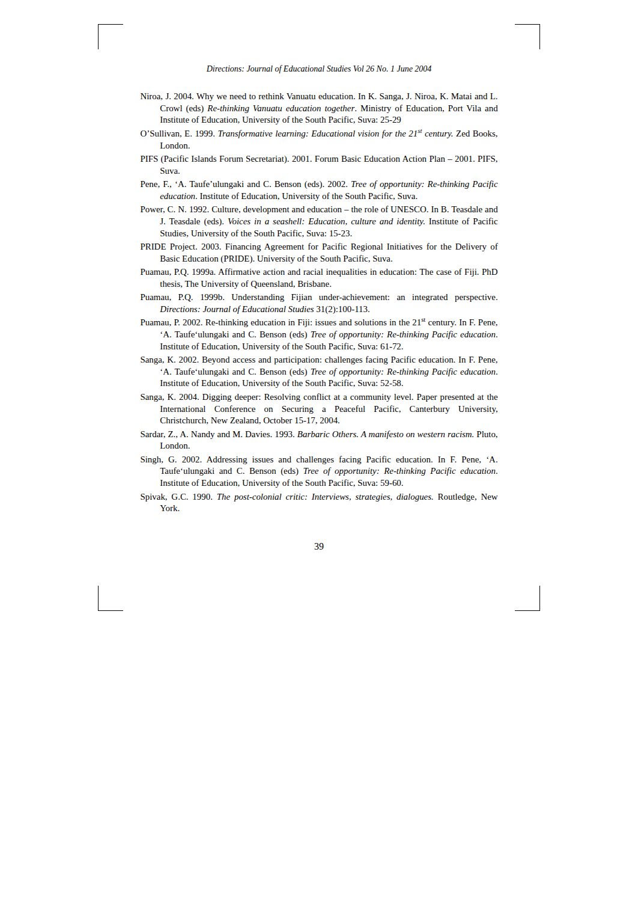Directions: Journal of Educational Studies Vol 26 No. 1 June 2004
Niroa, J. 2004. Why we need to rethink Vanuatu education. In K. Sanga, J. Niroa, K. Matai and L. Crowl (eds) Re-thinking Vanuatu education together. Ministry of Education, Port Vila and Institute of Education, University of the South Pacific, Suva: 25-29
O’Sullivan, E. 1999. Transformative learning: Educational vision for the 21st century. Zed Books, London.
PIFS (Pacific Islands Forum Secretariat). 2001. Forum Basic Education Action Plan – 2001. PIFS, Suva.
Pene, F., ‘A. Taufe’ulungaki and C. Benson (eds). 2002. Tree of opportunity: Re-thinking Pacific education. Institute of Education, University of the South Pacific, Suva.
Power, C. N. 1992. Culture, development and education – the role of UNESCO. In B. Teasdale and J. Teasdale (eds). Voices in a seashell: Education, culture and identity. Institute of Pacific Studies, University of the South Pacific, Suva: 15-23.
PRIDE Project. 2003. Financing Agreement for Pacific Regional Initiatives for the Delivery of Basic Education (PRIDE). University of the South Pacific, Suva.
Puamau, P.Q. 1999a. Affirmative action and racial inequalities in education: The case of Fiji. PhD thesis, The University of Queensland, Brisbane.
Puamau, P.Q. 1999b. Understanding Fijian under-achievement: an integrated perspective. Directions: Journal of Educational Studies 31(2):100-113.
Puamau, P. 2002. Re-thinking education in Fiji: issues and solutions in the 21st century. In F. Pene, ‘A. Taufe‘ulungaki and C. Benson (eds) Tree of opportunity: Re-thinking Pacific education. Institute of Education, University of the South Pacific, Suva: 61-72.
Sanga, K. 2002. Beyond access and participation: challenges facing Pacific education. In F. Pene, ‘A. Taufe‘ulungaki and C. Benson (eds) Tree of opportunity: Re-thinking Pacific education. Institute of Education, University of the South Pacific, Suva: 52-58.
Sanga, K. 2004. Digging deeper: Resolving conflict at a community level. Paper presented at the International Conference on Securing a Peaceful Pacific, Canterbury University, Christchurch, New Zealand, October 15-17, 2004.
Sardar, Z., A. Nandy and M. Davies. 1993. Barbaric Others. A manifesto on western racism. Pluto, London.
Singh, G. 2002. Addressing issues and challenges facing Pacific education. In F. Pene, ‘A. Taufe‘ulungaki and C. Benson (eds) Tree of opportunity: Re-thinking Pacific education. Institute of Education, University of the South Pacific, Suva: 59-60.
Spivak, G.C. 1990. The post-colonial critic: Interviews, strategies, dialogues. Routledge, New York.
39